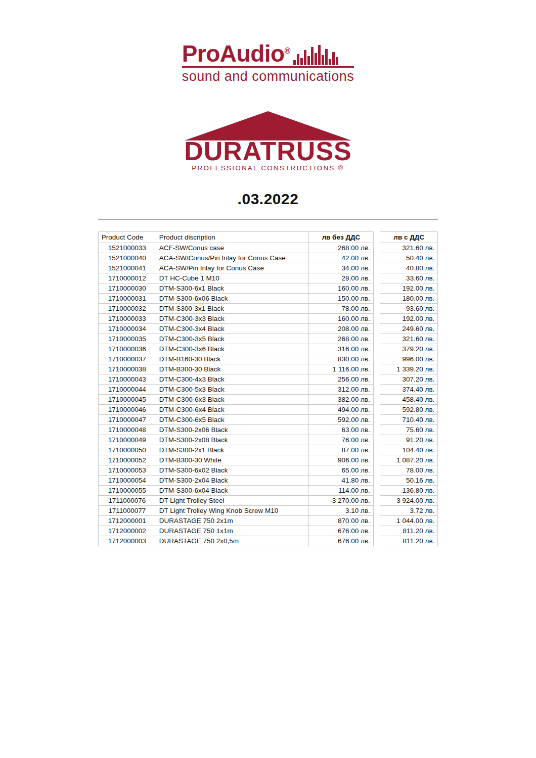ProAudio®
sound and communications
DURATRUSS
PROFESSIONAL CONSTRUCTIONS ®
.03.2022
| Product Code | Product discription | лв без ДДС | | лв с ДДС |
| --- | --- | --- | --- | --- |
| 1521000033 | ACF-SW/Conus case | 268.00 лв. | | 321.60 лв. |
| 1521000040 | ACA-SW/Conus/Pin Inlay for Conus Case | 42.00 лв. | | 50.40 лв. |
| 1521000041 | ACA-SW/Pin Inlay for Conus Case | 34.00 лв. | | 40.80 лв. |
| 1710000012 | DT HC-Cube 1 M10 | 28.00 лв. | | 33.60 лв. |
| 1710000030 | DTM-S300-6x1 Black | 160.00 лв. | | 192.00 лв. |
| 1710000031 | DTM-S300-6x06 Black | 150.00 лв. | | 180.00 лв. |
| 1710000032 | DTM-S300-3x1 Black | 78.00 лв. | | 93.60 лв. |
| 1710000033 | DTM-C300-3x3 Black | 160.00 лв. | | 192.00 лв. |
| 1710000034 | DTM-C300-3x4 Black | 208.00 лв. | | 249.60 лв. |
| 1710000035 | DTM-C300-3x5 Black | 268.00 лв. | | 321.60 лв. |
| 1710000036 | DTM-C300-3x6 Black | 316.00 лв. | | 379.20 лв. |
| 1710000037 | DTM-B160-30 Black | 830.00 лв. | | 996.00 лв. |
| 1710000038 | DTM-B300-30 Black | 1 116.00 лв. | | 1 339.20 лв. |
| 1710000043 | DTM-C300-4x3 Black | 256.00 лв. | | 307.20 лв. |
| 1710000044 | DTM-C300-5x3 Black | 312.00 лв. | | 374.40 лв. |
| 1710000045 | DTM-C300-6x3 Black | 382.00 лв. | | 458.40 лв. |
| 1710000046 | DTM-C300-6x4 Black | 494.00 лв. | | 592.80 лв. |
| 1710000047 | DTM-C300-6x5 Black | 592.00 лв. | | 710.40 лв. |
| 1710000048 | DTM-S300-2x06 Black | 63.00 лв. | | 75.60 лв. |
| 1710000049 | DTM-S300-2x08 Black | 76.00 лв. | | 91.20 лв. |
| 1710000050 | DTM-S300-2x1 Black | 87.00 лв. | | 104.40 лв. |
| 1710000052 | DTM-B300-30 White | 906.00 лв. | | 1 087.20 лв. |
| 1710000053 | DTM-S300-6x02 Black | 65.00 лв. | | 78.00 лв. |
| 1710000054 | DTM-S300-2x04 Black | 41.80 лв. | | 50.16 лв. |
| 1710000055 | DTM-S300-6x04 Black | 114.00 лв. | | 136.80 лв. |
| 1711000076 | DT Light Trolley Steel | 3 270.00 лв. | | 3 924.00 лв. |
| 1711000077 | DT Light Trolley Wing Knob Screw M10 | 3.10 лв. | | 3.72 лв. |
| 1712000001 | DURASTAGE 750 2x1m | 870.00 лв. | | 1 044.00 лв. |
| 1712000002 | DURASTAGE 750 1x1m | 676.00 лв. | | 811.20 лв. |
| 1712000003 | DURASTAGE 750 2x0,5m | 676.00 лв. | | 811.20 лв. |